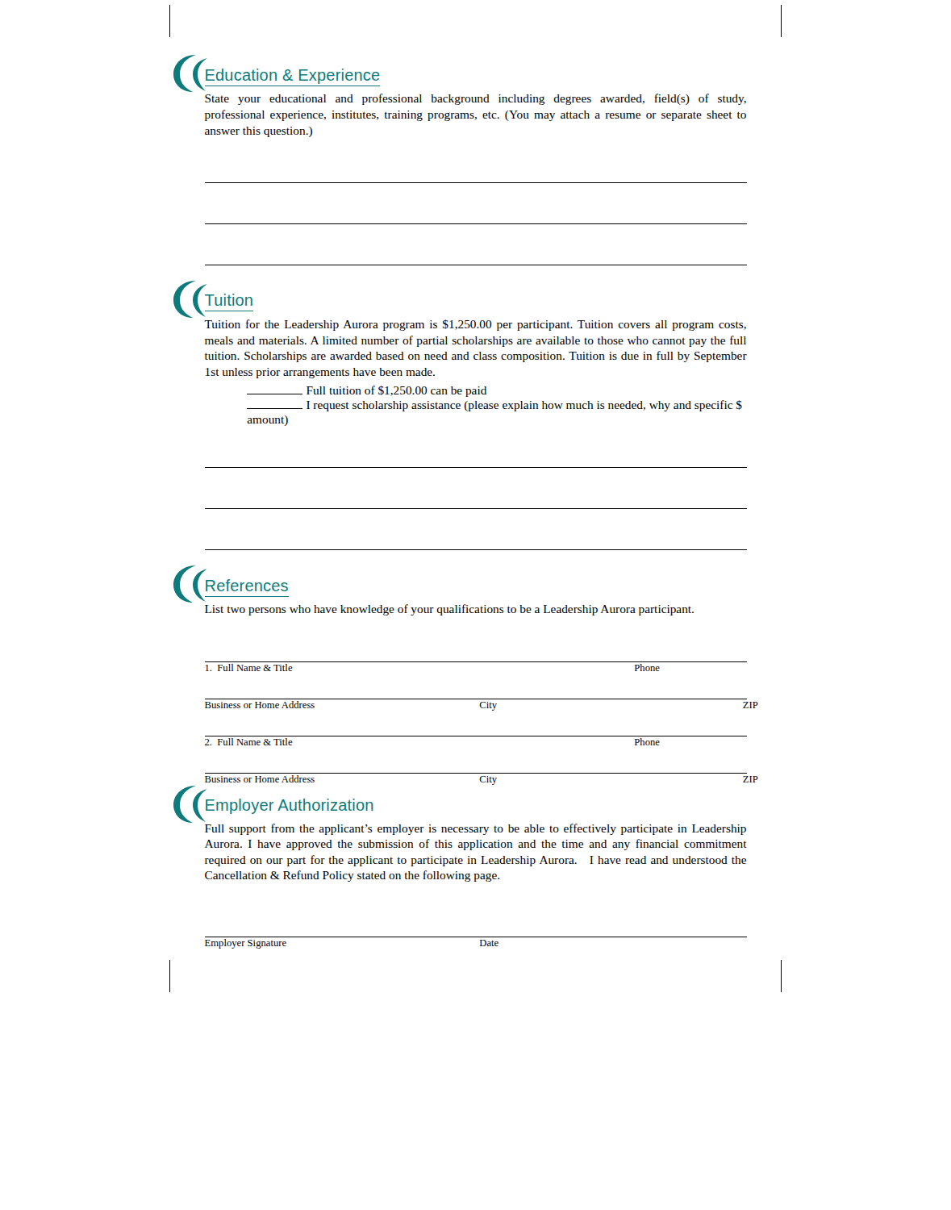Education & Experience
State your educational and professional background including degrees awarded, field(s) of study, professional experience, institutes, training programs, etc. (You may attach a resume or separate sheet to answer this question.)
Tuition
Tuition for the Leadership Aurora program is $1,250.00 per participant. Tuition covers all program costs, meals and materials. A limited number of partial scholarships are available to those who cannot pay the full tuition. Scholarships are awarded based on need and class composition. Tuition is due in full by September 1st unless prior arrangements have been made.
Full tuition of $1,250.00 can be paid
I request scholarship assistance (please explain how much is needed, why and specific $ amount)
References
List two persons who have knowledge of your qualifications to be a Leadership Aurora participant.
1. Full Name & Title Phone
Business or Home Address City ZIP
2. Full Name & Title Phone
Business or Home Address City ZIP
Employer Authorization
Full support from the applicant’s employer is necessary to be able to effectively participate in Leadership Aurora. I have approved the submission of this application and the time and any financial commitment required on our part for the applicant to participate in Leadership Aurora. I have read and understood the Cancellation & Refund Policy stated on the following page.
Employer Signature Date